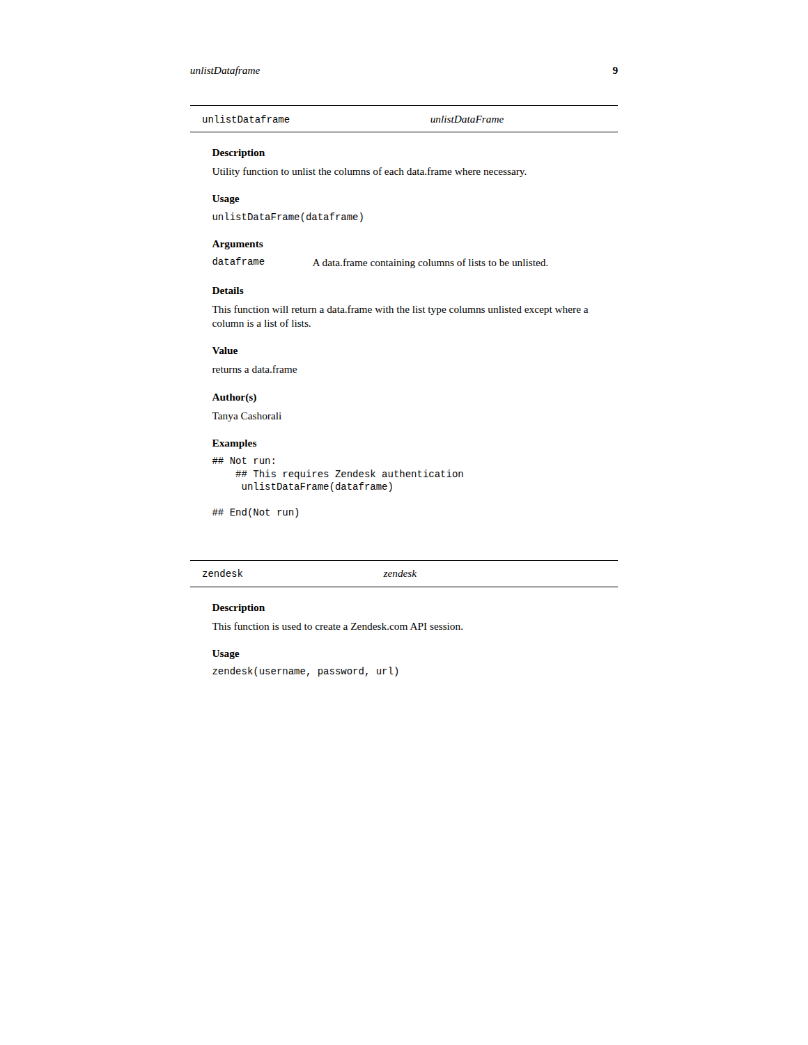unlistDataframe 9
unlistDataframe unlistDataFrame
Description
Utility function to unlist the columns of each data.frame where necessary.
Usage
unlistDataFrame(dataframe)
Arguments
dataframe
A data.frame containing columns of lists to be unlisted.
Details
This function will return a data.frame with the list type columns unlisted except where a column is a list of lists.
Value
returns a data.frame
Author(s)
Tanya Cashorali
Examples
## Not run: 
    ## This requires Zendesk authentication
     unlistDataFrame(dataframe)

## End(Not run)
zendesk zendesk
Description
This function is used to create a Zendesk.com API session.
Usage
zendesk(username, password, url)